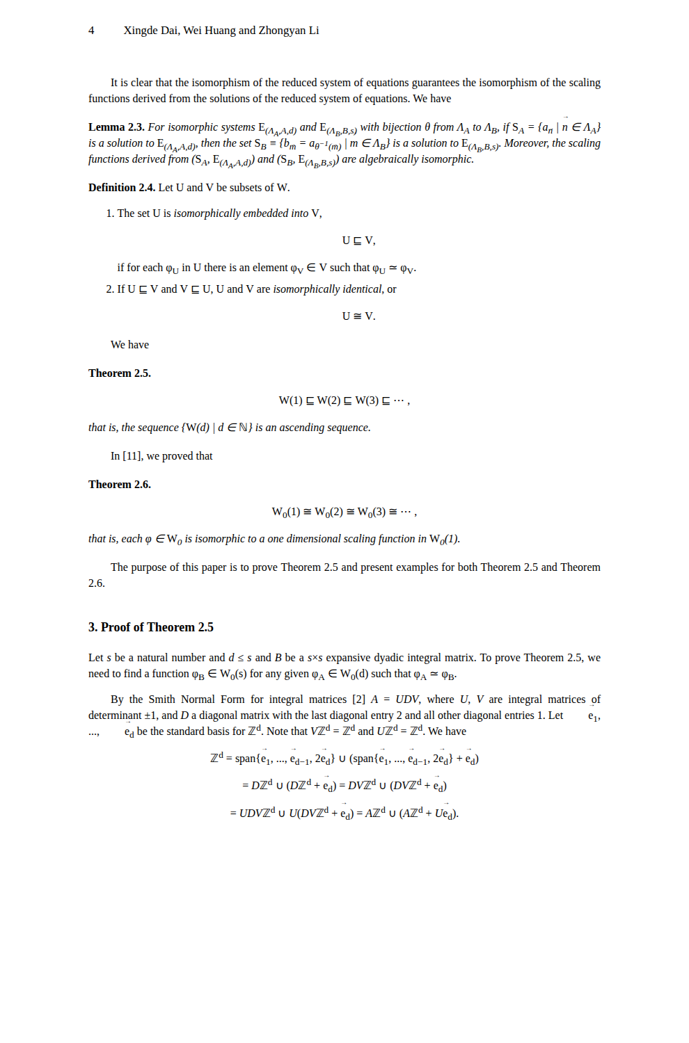4 Xingde Dai, Wei Huang and Zhongyan Li
It is clear that the isomorphism of the reduced system of equations guarantees the isomorphism of the scaling functions derived from the solutions of the reduced system of equations. We have
Lemma 2.3. For isomorphic systems E(ΛA,A,d) and E(ΛB,B,s) with bijection θ from ΛA to ΛB, if SA = {an | n ∈ ΛA} is a solution to E(ΛA,A,d), then the set SB ≡ {bm = aθ−1(m) | m ∈ ΛB} is a solution to E(ΛB,B,s). Moreover, the scaling functions derived from (SA, E(ΛA,A,d)) and (SB, E(ΛB,B,s)) are algebraically isomorphic.
Definition 2.4. Let U and V be subsets of W.
The set U is isomorphically embedded into V,
U ⊑ V,
if for each φU in U there is an element φV ∈ V such that φU ≃ φV.
If U ⊑ V and V ⊑ U, U and V are isomorphically identical, or
U ≅ V.
We have
Theorem 2.5.
W(1) ⊑ W(2) ⊑ W(3) ⊑ ⋯ ,
that is, the sequence {W(d) | d ∈ ℕ} is an ascending sequence.
In [11], we proved that
Theorem 2.6.
W0(1) ≅ W0(2) ≅ W0(3) ≅ ⋯ ,
that is, each φ ∈ W0 is isomorphic to a one dimensional scaling function in W0(1).
The purpose of this paper is to prove Theorem 2.5 and present examples for both Theorem 2.5 and Theorem 2.6.
3. Proof of Theorem 2.5
Let s be a natural number and d ≤ s and B be a s×s expansive dyadic integral matrix. To prove Theorem 2.5, we need to find a function φB ∈ W0(s) for any given φA ∈ W0(d) such that φA ≃ φB.
By the Smith Normal Form for integral matrices [2] A = UDV, where U, V are integral matrices of determinant ±1, and D a diagonal matrix with the last diagonal entry 2 and all other diagonal entries 1. Let e1, ..., ed be the standard basis for ℤd. Note that Vℤd = ℤd and Uℤd = ℤd. We have
ℤd = span{e1, ..., ed−1, 2ed} ∪ (span{e1, ..., ed−1, 2ed} + ed)
= Dℤd ∪ (Dℤd + ed) = DVℤd ∪ (DVℤd + ed)
= UDVℤd ∪ U(DVℤd + ed) = Aℤd ∪ (Aℤd + Ued).